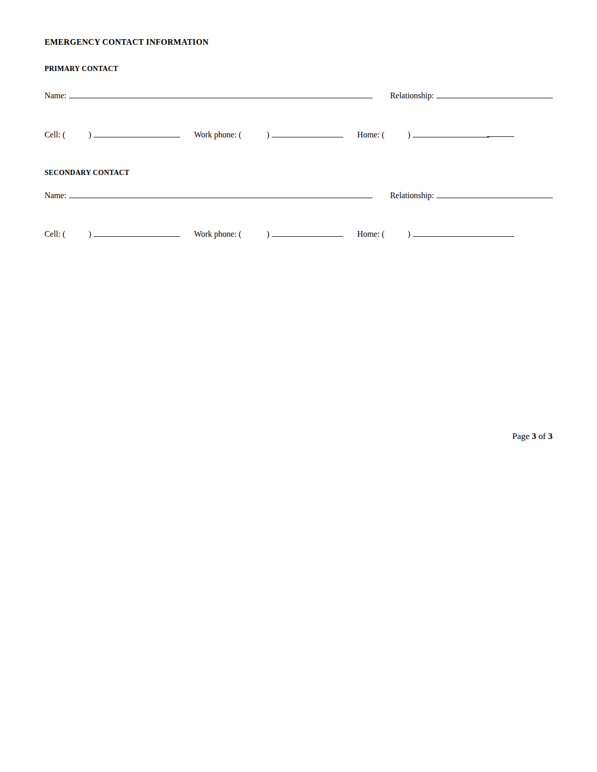EMERGENCY CONTACT INFORMATION
PRIMARY CONTACT
Name: Relationship:
Cell: ( ) Work phone: ( ) Home: ( )
SECONDARY CONTACT
Name: Relationship:
Cell: ( ) Work phone: ( ) Home: ( )
Page 3 of 3